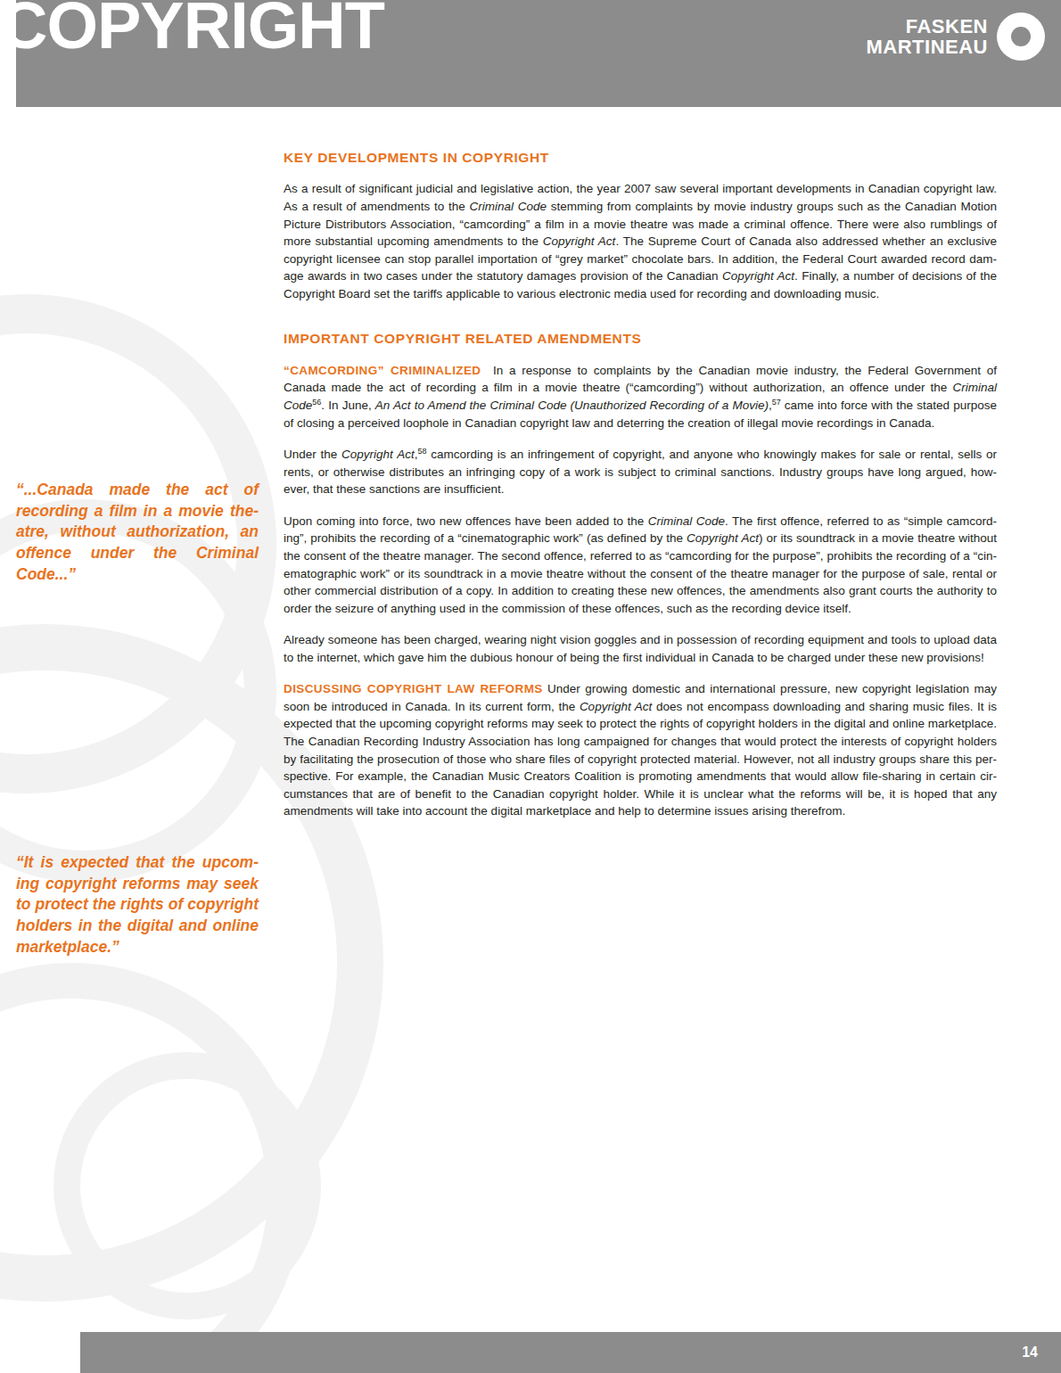COPYRIGHT
FASKEN
MARTINEAU
“...Canada made the act of recording a film in a movie theatre, without authorization, an offence under the Criminal Code...”
“It is expected that the upcoming copyright reforms may seek to protect the rights of copyright holders in the digital and online marketplace.”
KEY DEVELOPMENTS IN COPYRIGHT
As a result of significant judicial and legislative action, the year 2007 saw several important developments in Canadian copyright law. As a result of amendments to the Criminal Code stemming from complaints by movie industry groups such as the Canadian Motion Picture Distributors Association, “camcording” a film in a movie theatre was made a criminal offence. There were also rumblings of more substantial upcoming amendments to the Copyright Act. The Supreme Court of Canada also addressed whether an exclusive copyright licensee can stop parallel importation of “grey market” chocolate bars. In addition, the Federal Court awarded record damage awards in two cases under the statutory damages provision of the Canadian Copyright Act. Finally, a number of decisions of the Copyright Board set the tariffs applicable to various electronic media used for recording and downloading music.
IMPORTANT COPYRIGHT RELATED AMENDMENTS
“CAMCORDING” CRIMINALIZED In a response to complaints by the Canadian movie industry, the Federal Government of Canada made the act of recording a film in a movie theatre (“camcording”) without authorization, an offence under the Criminal Code56. In June, An Act to Amend the Criminal Code (Unauthorized Recording of a Movie),57 came into force with the stated purpose of closing a perceived loophole in Canadian copyright law and deterring the creation of illegal movie recordings in Canada.
Under the Copyright Act,58 camcording is an infringement of copyright, and anyone who knowingly makes for sale or rental, sells or rents, or otherwise distributes an infringing copy of a work is subject to criminal sanctions. Industry groups have long argued, however, that these sanctions are insufficient.
Upon coming into force, two new offences have been added to the Criminal Code. The first offence, referred to as “simple camcording”, prohibits the recording of a “cinematographic work” (as defined by the Copyright Act) or its soundtrack in a movie theatre without the consent of the theatre manager. The second offence, referred to as “camcording for the purpose”, prohibits the recording of a “cinematographic work” or its soundtrack in a movie theatre without the consent of the theatre manager for the purpose of sale, rental or other commercial distribution of a copy. In addition to creating these new offences, the amendments also grant courts the authority to order the seizure of anything used in the commission of these offences, such as the recording device itself.
Already someone has been charged, wearing night vision goggles and in possession of recording equipment and tools to upload data to the internet, which gave him the dubious honour of being the first individual in Canada to be charged under these new provisions!
DISCUSSING COPYRIGHT LAW REFORMS Under growing domestic and international pressure, new copyright legislation may soon be introduced in Canada. In its current form, the Copyright Act does not encompass downloading and sharing music files. It is expected that the upcoming copyright reforms may seek to protect the rights of copyright holders in the digital and online marketplace. The Canadian Recording Industry Association has long campaigned for changes that would protect the interests of copyright holders by facilitating the prosecution of those who share files of copyright protected material. However, not all industry groups share this perspective. For example, the Canadian Music Creators Coalition is promoting amendments that would allow file-sharing in certain circumstances that are of benefit to the Canadian copyright holder. While it is unclear what the reforms will be, it is hoped that any amendments will take into account the digital marketplace and help to determine issues arising therefrom.
14